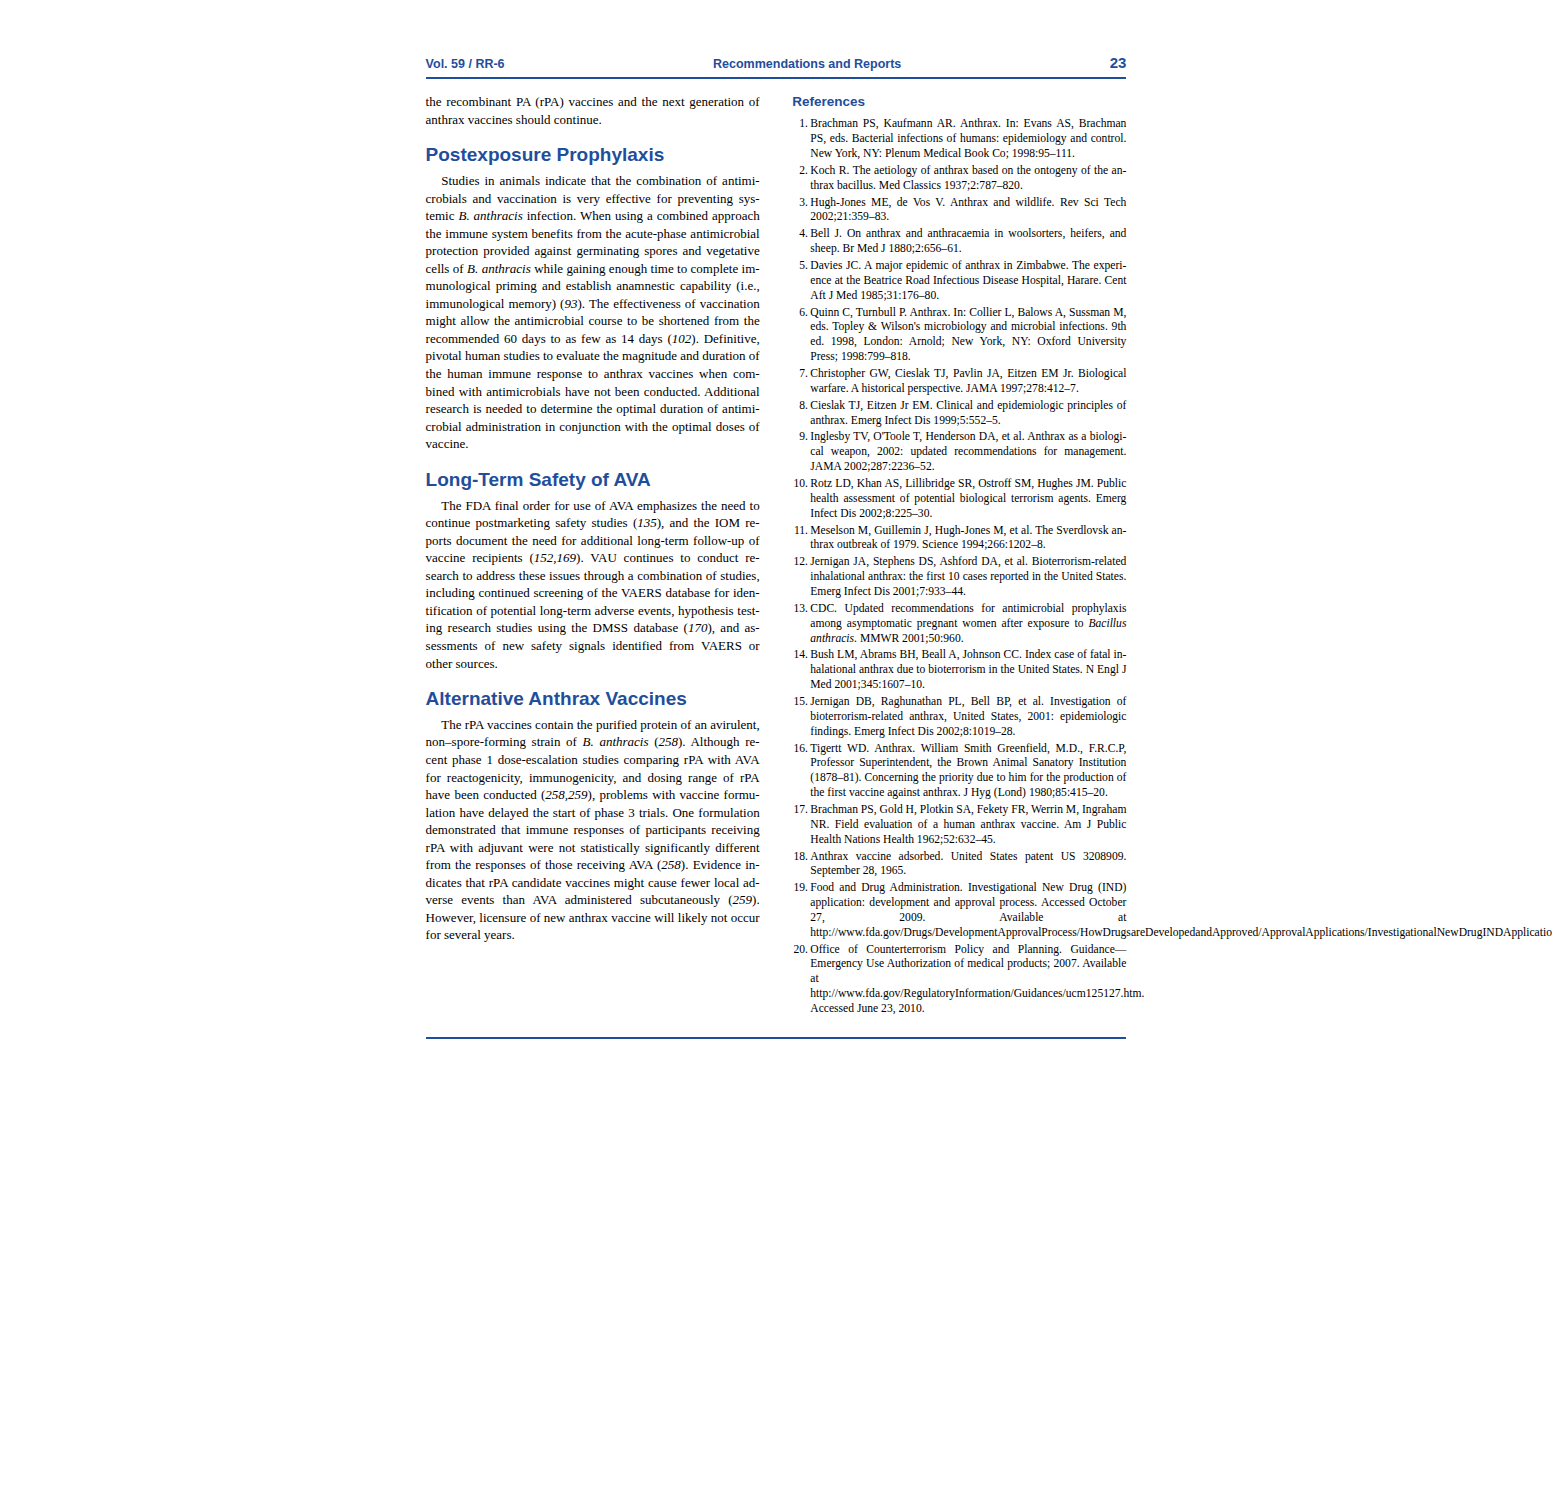Vol. 59 / RR-6
Recommendations and Reports
23
the recombinant PA (rPA) vaccines and the next generation of anthrax vaccines should continue.
Postexposure Prophylaxis
Studies in animals indicate that the combination of antimicrobials and vaccination is very effective for preventing systemic B. anthracis infection. When using a combined approach the immune system benefits from the acute-phase antimicrobial protection provided against germinating spores and vegetative cells of B. anthracis while gaining enough time to complete immunological priming and establish anamnestic capability (i.e., immunological memory) (93). The effectiveness of vaccination might allow the antimicrobial course to be shortened from the recommended 60 days to as few as 14 days (102). Definitive, pivotal human studies to evaluate the magnitude and duration of the human immune response to anthrax vaccines when combined with antimicrobials have not been conducted. Additional research is needed to determine the optimal duration of antimicrobial administration in conjunction with the optimal doses of vaccine.
Long-Term Safety of AVA
The FDA final order for use of AVA emphasizes the need to continue postmarketing safety studies (135), and the IOM reports document the need for additional long-term follow-up of vaccine recipients (152,169). VAU continues to conduct research to address these issues through a combination of studies, including continued screening of the VAERS database for identification of potential long-term adverse events, hypothesis testing research studies using the DMSS database (170), and assessments of new safety signals identified from VAERS or other sources.
Alternative Anthrax Vaccines
The rPA vaccines contain the purified protein of an avirulent, non–spore-forming strain of B. anthracis (258). Although recent phase 1 dose-escalation studies comparing rPA with AVA for reactogenicity, immunogenicity, and dosing range of rPA have been conducted (258,259), problems with vaccine formulation have delayed the start of phase 3 trials. One formulation demonstrated that immune responses of participants receiving rPA with adjuvant were not statistically significantly different from the responses of those receiving AVA (258). Evidence indicates that rPA candidate vaccines might cause fewer local adverse events than AVA administered subcutaneously (259). However, licensure of new anthrax vaccine will likely not occur for several years.
References
Brachman PS, Kaufmann AR. Anthrax. In: Evans AS, Brachman PS, eds. Bacterial infections of humans: epidemiology and control. New York, NY: Plenum Medical Book Co; 1998:95–111.
Koch R. The aetiology of anthrax based on the ontogeny of the anthrax bacillus. Med Classics 1937;2:787–820.
Hugh-Jones ME, de Vos V. Anthrax and wildlife. Rev Sci Tech 2002;21:359–83.
Bell J. On anthrax and anthracaemia in woolsorters, heifers, and sheep. Br Med J 1880;2:656–61.
Davies JC. A major epidemic of anthrax in Zimbabwe. The experience at the Beatrice Road Infectious Disease Hospital, Harare. Cent Aft J Med 1985;31:176–80.
Quinn C, Turnbull P. Anthrax. In: Collier L, Balows A, Sussman M, eds. Topley & Wilson's microbiology and microbial infections. 9th ed. 1998, London: Arnold; New York, NY: Oxford University Press; 1998:799–818.
Christopher GW, Cieslak TJ, Pavlin JA, Eitzen EM Jr. Biological warfare. A historical perspective. JAMA 1997;278:412–7.
Cieslak TJ, Eitzen Jr EM. Clinical and epidemiologic principles of anthrax. Emerg Infect Dis 1999;5:552–5.
Inglesby TV, O'Toole T, Henderson DA, et al. Anthrax as a biological weapon, 2002: updated recommendations for management. JAMA 2002;287:2236–52.
Rotz LD, Khan AS, Lillibridge SR, Ostroff SM, Hughes JM. Public health assessment of potential biological terrorism agents. Emerg Infect Dis 2002;8:225–30.
Meselson M, Guillemin J, Hugh-Jones M, et al. The Sverdlovsk anthrax outbreak of 1979. Science 1994;266:1202–8.
Jernigan JA, Stephens DS, Ashford DA, et al. Bioterrorism-related inhalational anthrax: the first 10 cases reported in the United States. Emerg Infect Dis 2001;7:933–44.
CDC. Updated recommendations for antimicrobial prophylaxis among asymptomatic pregnant women after exposure to Bacillus anthracis. MMWR 2001;50:960.
Bush LM, Abrams BH, Beall A, Johnson CC. Index case of fatal inhalational anthrax due to bioterrorism in the United States. N Engl J Med 2001;345:1607–10.
Jernigan DB, Raghunathan PL, Bell BP, et al. Investigation of bioterrorism-related anthrax, United States, 2001: epidemiologic findings. Emerg Infect Dis 2002;8:1019–28.
Tigertt WD. Anthrax. William Smith Greenfield, M.D., F.R.C.P, Professor Superintendent, the Brown Animal Sanatory Institution (1878–81). Concerning the priority due to him for the production of the first vaccine against anthrax. J Hyg (Lond) 1980;85:415–20.
Brachman PS, Gold H, Plotkin SA, Fekety FR, Werrin M, Ingraham NR. Field evaluation of a human anthrax vaccine. Am J Public Health Nations Health 1962;52:632–45.
Anthrax vaccine adsorbed. United States patent US 3208909. September 28, 1965.
Food and Drug Administration. Investigational New Drug (IND) application: development and approval process. Accessed October 27, 2009. Available at http://www.fda.gov/Drugs/DevelopmentApprovalProcess/HowDrugsareDevelopedandApproved/ApprovalApplications/InvestigationalNewDrugINDApplication/default.htm.
Office of Counterterrorism Policy and Planning. Guidance—Emergency Use Authorization of medical products; 2007. Available at http://www.fda.gov/RegulatoryInformation/Guidances/ucm125127.htm. Accessed June 23, 2010.